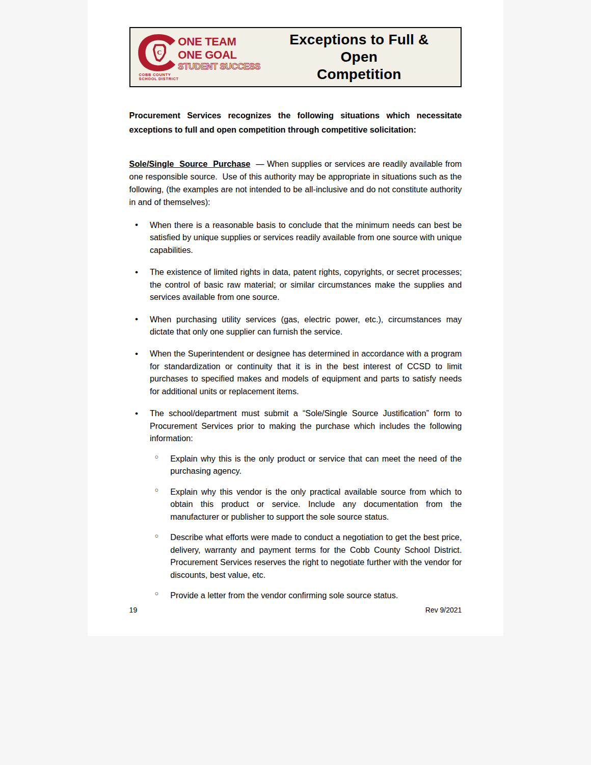C ONE TEAM ONE GOAL COBB COUNTY SCHOOL DISTRICT STUDENT SUCCESS
Exceptions to Full & Open
Competition
Procurement Services recognizes the following situations which necessitate exceptions to full and open competition through competitive solicitation:
Sole/Single Source Purchase — When supplies or services are readily available from one responsible source. Use of this authority may be appropriate in situations such as the following, (the examples are not intended to be all-inclusive and do not constitute authority in and of themselves):
When there is a reasonable basis to conclude that the minimum needs can best be satisfied by unique supplies or services readily available from one source with unique capabilities.
The existence of limited rights in data, patent rights, copyrights, or secret processes; the control of basic raw material; or similar circumstances make the supplies and services available from one source.
When purchasing utility services (gas, electric power, etc.), circumstances may dictate that only one supplier can furnish the service.
When the Superintendent or designee has determined in accordance with a program for standardization or continuity that it is in the best interest of CCSD to limit purchases to specified makes and models of equipment and parts to satisfy needs for additional units or replacement items.
The school/department must submit a “Sole/Single Source Justification” form to Procurement Services prior to making the purchase which includes the following information:
Explain why this is the only product or service that can meet the need of the purchasing agency.
Explain why this vendor is the only practical available source from which to obtain this product or service. Include any documentation from the manufacturer or publisher to support the sole source status.
Describe what efforts were made to conduct a negotiation to get the best price, delivery, warranty and payment terms for the Cobb County School District. Procurement Services reserves the right to negotiate further with the vendor for discounts, best value, etc.
Provide a letter from the vendor confirming sole source status.
19 Rev 9/2021